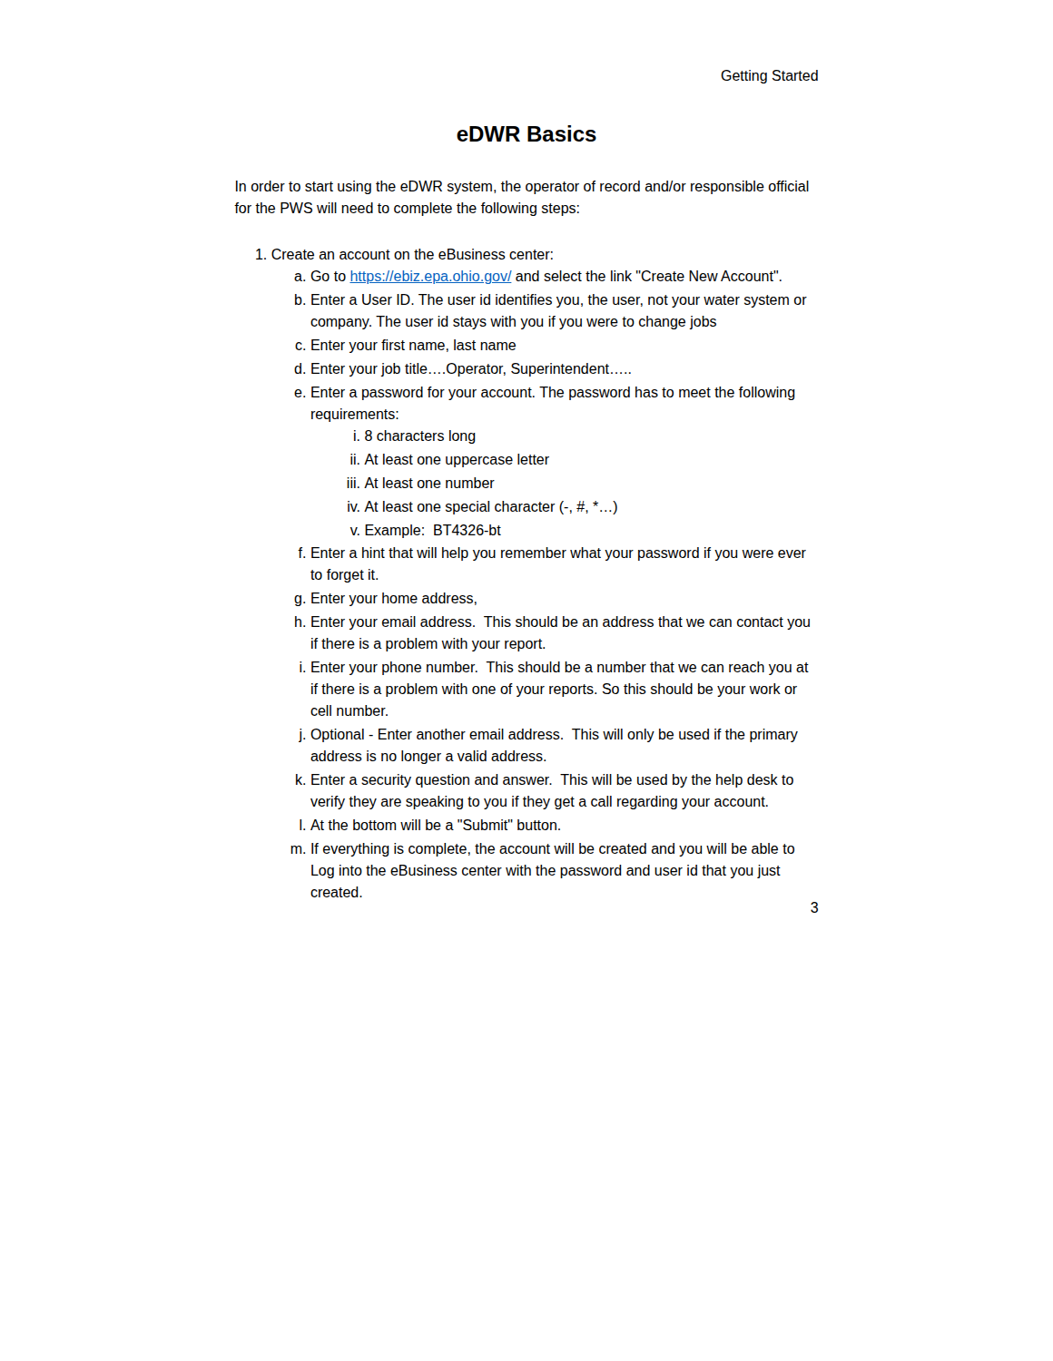Getting Started
eDWR Basics
In order to start using the eDWR system, the operator of record and/or responsible official for the PWS will need to complete the following steps:
Create an account on the eBusiness center:
Go to https://ebiz.epa.ohio.gov/ and select the link "Create New Account".
Enter a User ID. The user id identifies you, the user, not your water system or company. The user id stays with you if you were to change jobs
Enter your first name, last name
Enter your job title….Operator, Superintendent…..
Enter a password for your account. The password has to meet the following requirements:
8 characters long
At least one uppercase letter
At least one number
At least one special character (-, #, *…)
Example: BT4326-bt
Enter a hint that will help you remember what your password if you were ever to forget it.
Enter your home address,
Enter your email address. This should be an address that we can contact you if there is a problem with your report.
Enter your phone number. This should be a number that we can reach you at if there is a problem with one of your reports. So this should be your work or cell number.
Optional - Enter another email address. This will only be used if the primary address is no longer a valid address.
Enter a security question and answer. This will be used by the help desk to verify they are speaking to you if they get a call regarding your account.
At the bottom will be a "Submit" button.
If everything is complete, the account will be created and you will be able to Log into the eBusiness center with the password and user id that you just created.
3